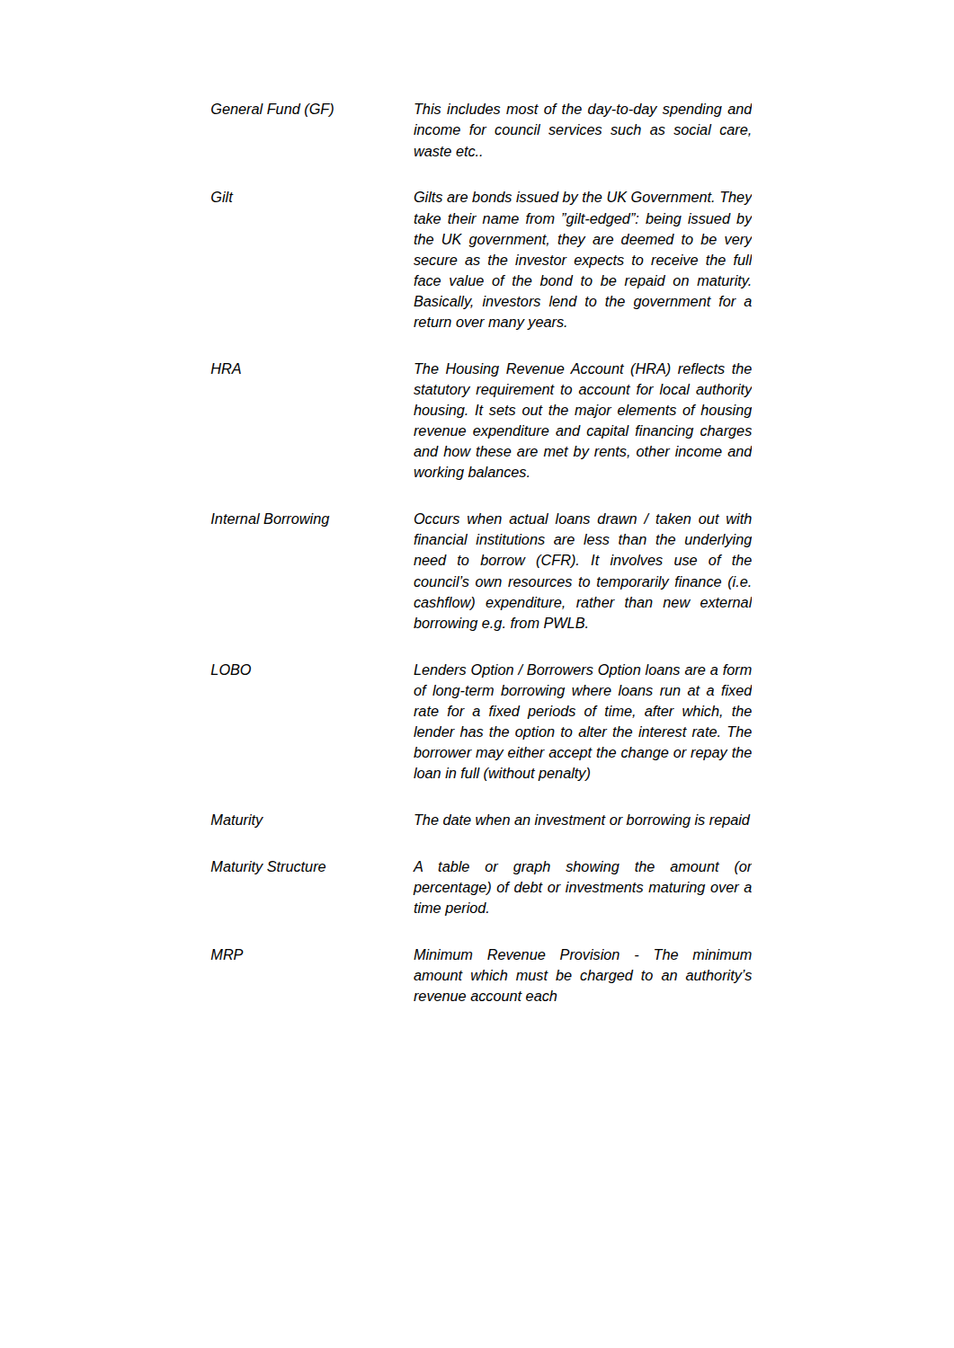General Fund (GF)
This includes most of the day-to-day spending and income for council services such as social care, waste etc..
Gilt
Gilts are bonds issued by the UK Government. They take their name from ”gilt-edged”: being issued by the UK government, they are deemed to be very secure as the investor expects to receive the full face value of the bond to be repaid on maturity. Basically, investors lend to the government for a return over many years.
HRA
The Housing Revenue Account (HRA) reflects the statutory requirement to account for local authority housing. It sets out the major elements of housing revenue expenditure and capital financing charges and how these are met by rents, other income and working balances.
Internal Borrowing
Occurs when actual loans drawn / taken out with financial institutions are less than the underlying need to borrow (CFR). It involves use of the council’s own resources to temporarily finance (i.e. cashflow) expenditure, rather than new external borrowing e.g. from PWLB.
LOBO
Lenders Option / Borrowers Option loans are a form of long-term borrowing where loans run at a fixed rate for a fixed periods of time, after which, the lender has the option to alter the interest rate. The borrower may either accept the change or repay the loan in full (without penalty)
Maturity
The date when an investment or borrowing is repaid
Maturity Structure
A table or graph showing the amount (or percentage) of debt or investments maturing over a time period.
MRP
Minimum Revenue Provision - The minimum amount which must be charged to an authority’s revenue account each